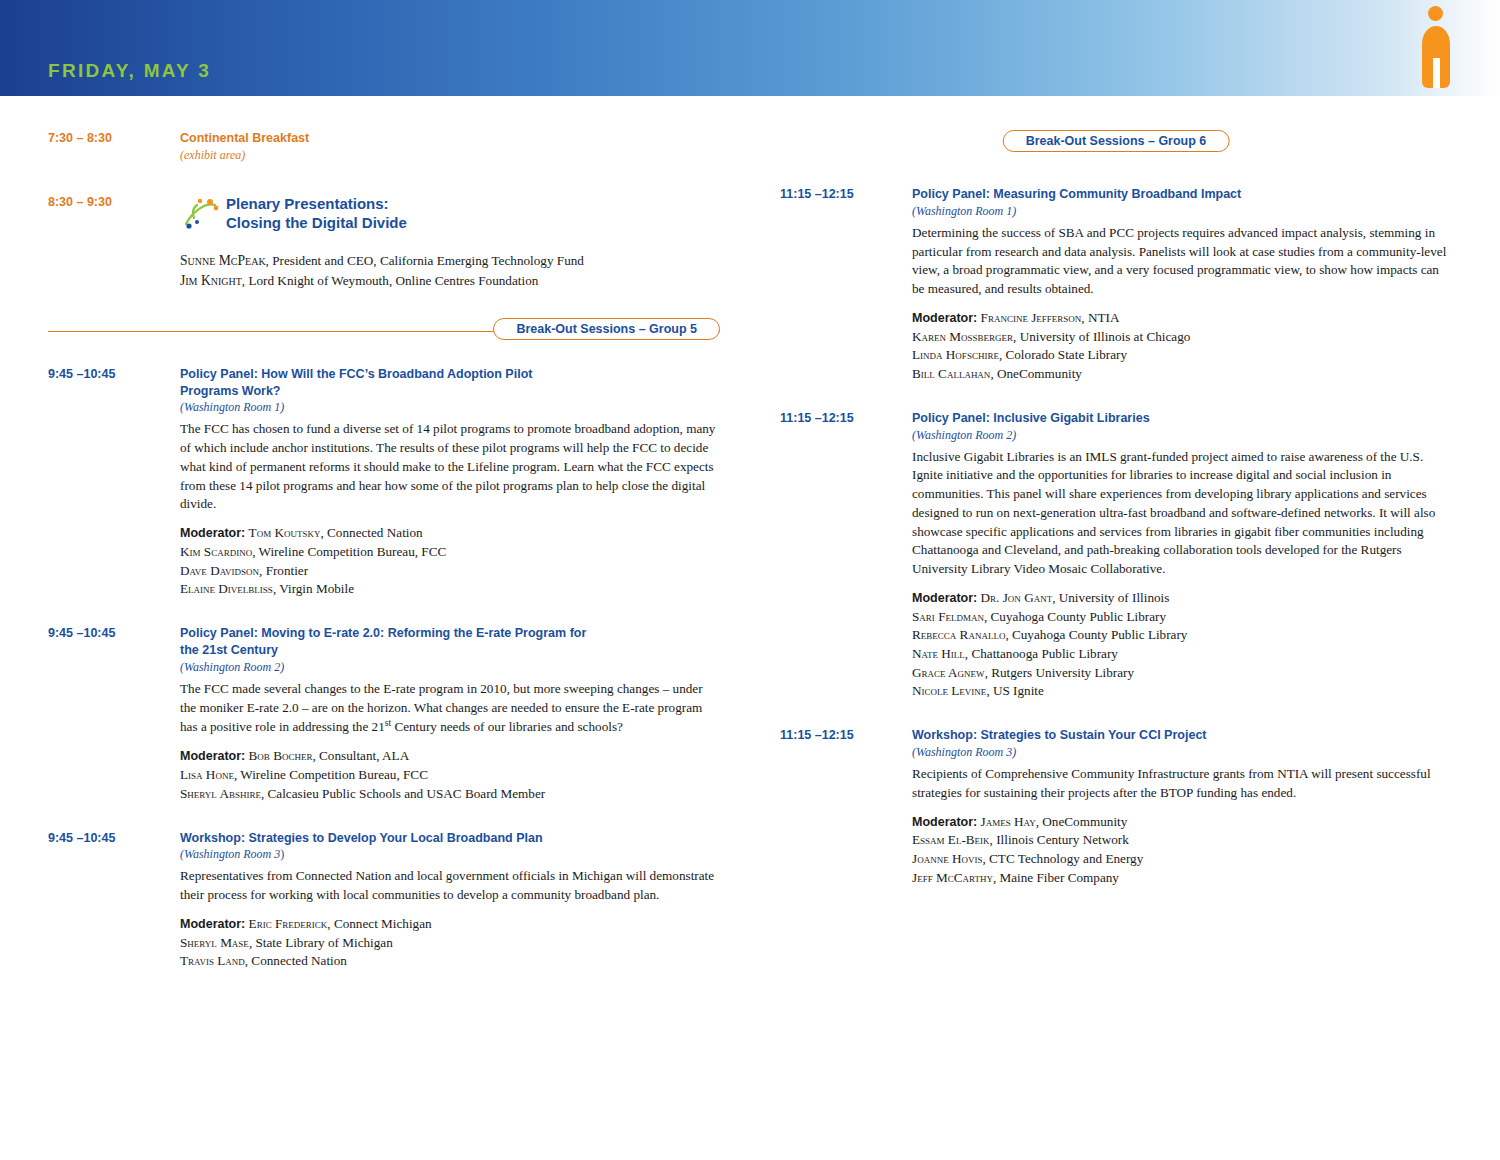Friday, May 3
7:30 – 8:30
Continental Breakfast
(exhibit area)
8:30 – 9:30
Plenary Presentations:
Closing the Digital Divide
Sunne McPeak, President and CEO, California Emerging Technology Fund
Jim Knight, Lord Knight of Weymouth, Online Centres Foundation
Break-Out Sessions – Group 5
9:45 –10:45
Policy Panel: How Will the FCC’s Broadband Adoption Pilot
Programs Work?
(Washington Room 1)
The FCC has chosen to fund a diverse set of 14 pilot programs to promote broadband adoption, many of which include anchor institutions. The results of these pilot programs will help the FCC to decide what kind of permanent reforms it should make to the Lifeline program. Learn what the FCC expects from these 14 pilot programs and hear how some of the pilot programs plan to help close the digital divide.
Moderator: Tom Koutsky, Connected Nation
Kim Scardino, Wireline Competition Bureau, FCC
Dave Davidson, Frontier
Elaine Divelbliss, Virgin Mobile
9:45 –10:45
Policy Panel: Moving to E-rate 2.0: Reforming the E-rate Program for
the 21st Century
(Washington Room 2)
The FCC made several changes to the E-rate program in 2010, but more sweeping changes – under the moniker E-rate 2.0 – are on the horizon. What changes are needed to ensure the E-rate program has a positive role in addressing the 21st Century needs of our libraries and schools?
Moderator: Bob Bocher, Consultant, ALA
Lisa Hone, Wireline Competition Bureau, FCC
Sheryl Abshire, Calcasieu Public Schools and USAC Board Member
9:45 –10:45
Workshop: Strategies to Develop Your Local Broadband Plan
(Washington Room 3)
Representatives from Connected Nation and local government officials in Michigan will demonstrate their process for working with local communities to develop a community broadband plan.
Moderator: Eric Frederick, Connect Michigan
Sheryl Mase, State Library of Michigan
Travis Land, Connected Nation
Break-Out Sessions – Group 6
11:15 –12:15
Policy Panel: Measuring Community Broadband Impact
(Washington Room 1)
Determining the success of SBA and PCC projects requires advanced impact analysis, stemming in particular from research and data analysis. Panelists will look at case studies from a community-level view, a broad programmatic view, and a very focused programmatic view, to show how impacts can be measured, and results obtained.
Moderator: Francine Jefferson, NTIA
Karen Mossberger, University of Illinois at Chicago
Linda Hofschire, Colorado State Library
Bill Callahan, OneCommunity
11:15 –12:15
Policy Panel: Inclusive Gigabit Libraries
(Washington Room 2)
Inclusive Gigabit Libraries is an IMLS grant-funded project aimed to raise awareness of the U.S. Ignite initiative and the opportunities for libraries to increase digital and social inclusion in communities. This panel will share experiences from developing library applications and services designed to run on next-generation ultra-fast broadband and software-defined networks. It will also showcase specific applications and services from libraries in gigabit fiber communities including Chattanooga and Cleveland, and path-breaking collaboration tools developed for the Rutgers University Library Video Mosaic Collaborative.
Moderator: Dr. Jon Gant, University of Illinois
Sari Feldman, Cuyahoga County Public Library
Rebecca Ranallo, Cuyahoga County Public Library
Nate Hill, Chattanooga Public Library
Grace Agnew, Rutgers University Library
Nicole Levine, US Ignite
11:15 –12:15
Workshop: Strategies to Sustain Your CCI Project
(Washington Room 3)
Recipients of Comprehensive Community Infrastructure grants from NTIA will present successful strategies for sustaining their projects after the BTOP funding has ended.
Moderator: James Hay, OneCommunity
Essam El-Beik, Illinois Century Network
Joanne Hovis, CTC Technology and Energy
Jeff McCarthy, Maine Fiber Company